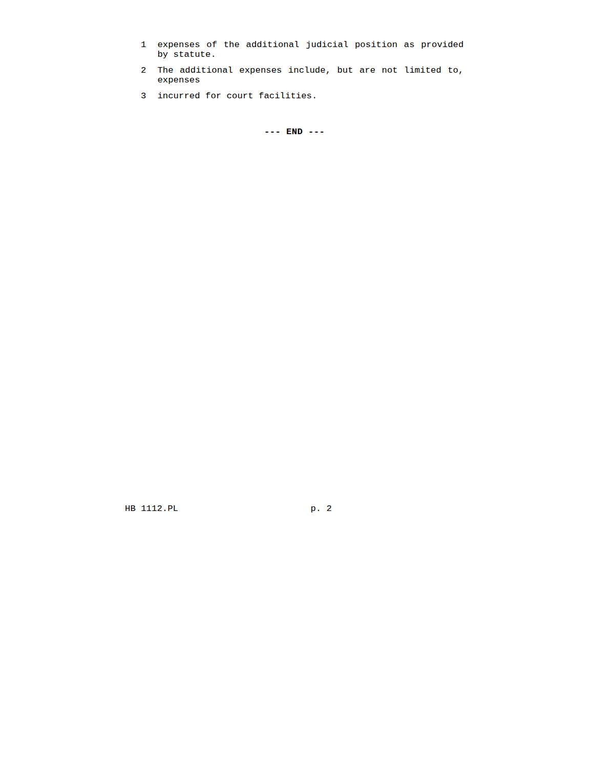| 1 | expenses of the additional judicial position as provided by statute. |
| 2 | The additional expenses include, but are not limited to, expenses |
| 3 | incurred for court facilities. |
--- END ---
HB 1112.PL
p. 2